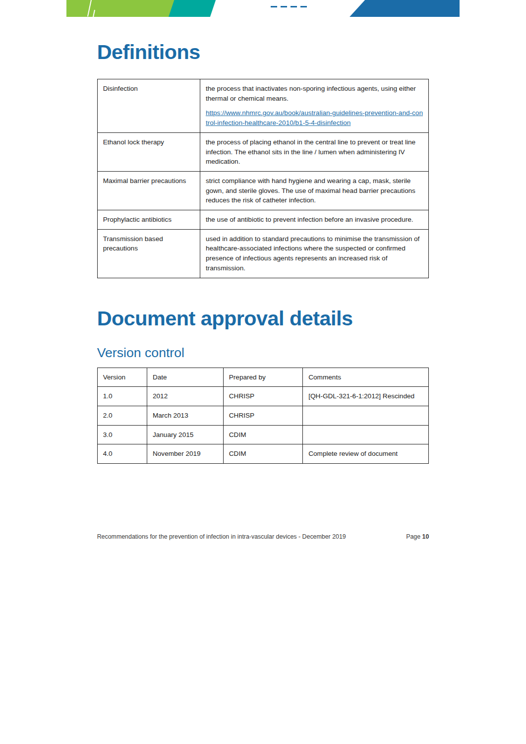Definitions
| Disinfection | the process that inactivates non-sporing infectious agents, using either thermal or chemical means. https://www.nhmrc.gov.au/book/australian-guidelines-prevention-and-control-infection-healthcare-2010/b1-5-4-disinfection |
| Ethanol lock therapy | the process of placing ethanol in the central line to prevent or treat line infection. The ethanol sits in the line / lumen when administering IV medication. |
| Maximal barrier precautions | strict compliance with hand hygiene and wearing a cap, mask, sterile gown, and sterile gloves. The use of maximal head barrier precautions reduces the risk of catheter infection. |
| Prophylactic antibiotics | the use of antibiotic to prevent infection before an invasive procedure. |
| Transmission based precautions | used in addition to standard precautions to minimise the transmission of healthcare-associated infections where the suspected or confirmed presence of infectious agents represents an increased risk of transmission. |
Document approval details
Version control
| Version | Date | Prepared by | Comments |
| 1.0 | 2012 | CHRISP | [QH-GDL-321-6-1:2012] Rescinded |
| 2.0 | March 2013 | CHRISP | |
| 3.0 | January 2015 | CDIM | |
| 4.0 | November 2019 | CDIM | Complete review of document |
Recommendations for the prevention of infection in intra-vascular devices - December 2019 Page 10